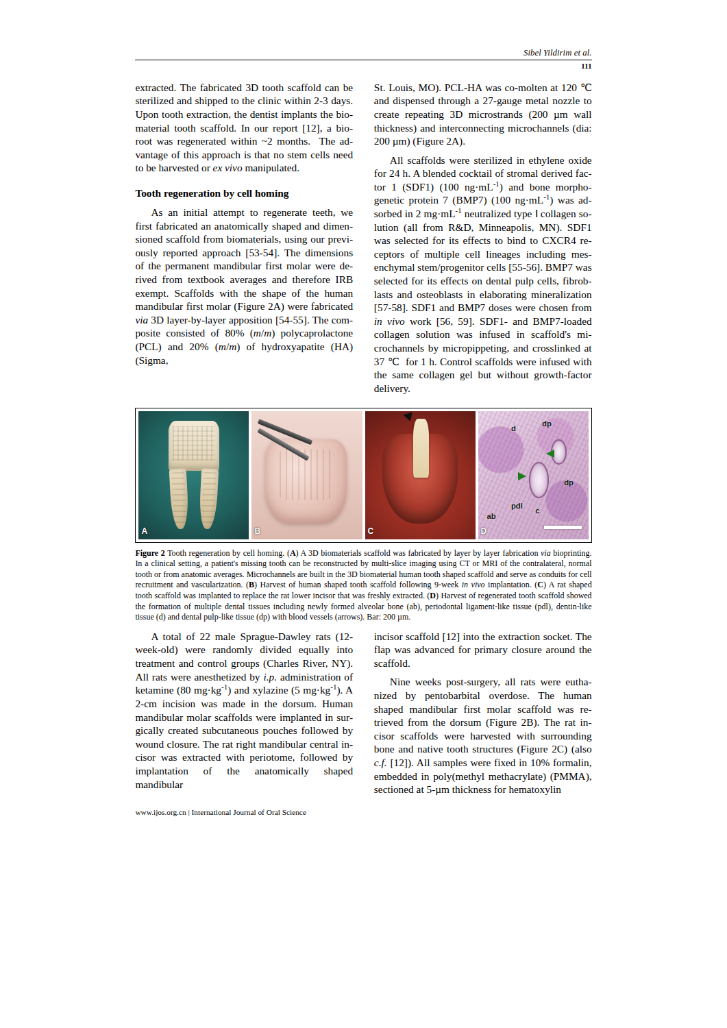Sibel Yildirim et al.
111
extracted. The fabricated 3D tooth scaffold can be sterilized and shipped to the clinic within 2-3 days. Upon tooth extraction, the dentist implants the biomaterial tooth scaffold. In our report [12], a bio-root was regenerated within ~2 months. The advantage of this approach is that no stem cells need to be harvested or ex vivo manipulated.
Tooth regeneration by cell homing
As an initial attempt to regenerate teeth, we first fabricated an anatomically shaped and dimensioned scaffold from biomaterials, using our previously reported approach [53-54]. The dimensions of the permanent mandibular first molar were derived from textbook averages and therefore IRB exempt. Scaffolds with the shape of the human mandibular first molar (Figure 2A) were fabricated via 3D layer-by-layer apposition [54-55]. The composite consisted of 80% (m/m) polycaprolactone (PCL) and 20% (m/m) of hydroxyapatite (HA) (Sigma,
St. Louis, MO). PCL-HA was co-molten at 120 ℃ and dispensed through a 27-gauge metal nozzle to create repeating 3D microstrands (200 µm wall thickness) and interconnecting microchannels (dia: 200 µm) (Figure 2A).
All scaffolds were sterilized in ethylene oxide for 24 h. A blended cocktail of stromal derived factor 1 (SDF1) (100 ng·mL-1) and bone morphogenetic protein 7 (BMP7) (100 ng·mL-1) was adsorbed in 2 mg·mL-1 neutralized type Ⅰ collagen solution (all from R&D, Minneapolis, MN). SDF1 was selected for its effects to bind to CXCR4 receptors of multiple cell lineages including mesenchymal stem/progenitor cells [55-56]. BMP7 was selected for its effects on dental pulp cells, fibroblasts and osteoblasts in elaborating mineralization [57-58]. SDF1 and BMP7 doses were chosen from in vivo work [56, 59]. SDF1- and BMP7-loaded collagen solution was infused in scaffold's microchannels by micropippeting, and crosslinked at 37 ℃ for 1 h. Control scaffolds were infused with the same collagen gel but without growth-factor delivery.
A
B
C
d
dp
dp
pdl
ab
c
D
Figure 2 Tooth regeneration by cell homing. (A) A 3D biomaterials scaffold was fabricated by layer by layer fabrication via bioprinting. In a clinical setting, a patient's missing tooth can be reconstructed by multi-slice imaging using CT or MRI of the contralateral, normal tooth or from anatomic averages. Microchannels are built in the 3D biomaterial human tooth shaped scaffold and serve as conduits for cell recruitment and vascularization. (B) Harvest of human shaped tooth scaffold following 9-week in vivo implantation. (C) A rat shaped tooth scaffold was implanted to replace the rat lower incisor that was freshly extracted. (D) Harvest of regenerated tooth scaffold showed the formation of multiple dental tissues including newly formed alveolar bone (ab), periodontal ligament-like tissue (pdl), dentin-like tissue (d) and dental pulp-like tissue (dp) with blood vessels (arrows). Bar: 200 µm.
A total of 22 male Sprague-Dawley rats (12-week-old) were randomly divided equally into treatment and control groups (Charles River, NY). All rats were anesthetized by i.p. administration of ketamine (80 mg·kg-1) and xylazine (5 mg·kg-1). A 2-cm incision was made in the dorsum. Human mandibular molar scaffolds were implanted in surgically created subcutaneous pouches followed by wound closure. The rat right mandibular central incisor was extracted with periotome, followed by implantation of the anatomically shaped mandibular
incisor scaffold [12] into the extraction socket. The flap was advanced for primary closure around the scaffold.
Nine weeks post-surgery, all rats were euthanized by pentobarbital overdose. The human shaped mandibular first molar scaffold was retrieved from the dorsum (Figure 2B). The rat incisor scaffolds were harvested with surrounding bone and native tooth structures (Figure 2C) (also c.f. [12]). All samples were fixed in 10% formalin, embedded in poly(methyl methacrylate) (PMMA), sectioned at 5-µm thickness for hematoxylin
www.ijos.org.cn | International Journal of Oral Science